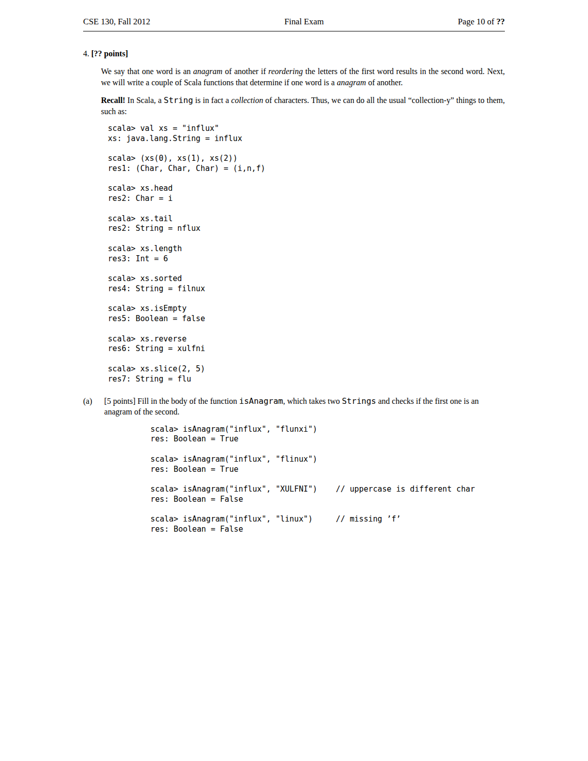CSE 130, Fall 2012 Final Exam Page 10 of ??
4. [?? points]
We say that one word is an anagram of another if reordering the letters of the first word results in the second word. Next, we will write a couple of Scala functions that determine if one word is a anagram of another.
Recall! In Scala, a String is in fact a collection of characters. Thus, we can do all the usual “collection-y” things to them, such as:
scala> val xs = "influx"
xs: java.lang.String = influx

scala> (xs(0), xs(1), xs(2))
res1: (Char, Char, Char) = (i,n,f)

scala> xs.head
res2: Char = i

scala> xs.tail
res2: String = nflux

scala> xs.length
res3: Int = 6

scala> xs.sorted
res4: String = filnux

scala> xs.isEmpty
res5: Boolean = false

scala> xs.reverse
res6: String = xulfni

scala> xs.slice(2, 5)
res7: String = flu
(a) [5 points] Fill in the body of the function isAnagram, which takes two Strings and checks if the first one is an anagram of the second.
scala> isAnagram("influx", "flunxi")
res: Boolean = True

scala> isAnagram("influx", "flinux")
res: Boolean = True

scala> isAnagram("influx", "XULFNI")    // uppercase is different char
res: Boolean = False

scala> isAnagram("influx", "linux")     // missing ’f’
res: Boolean = False